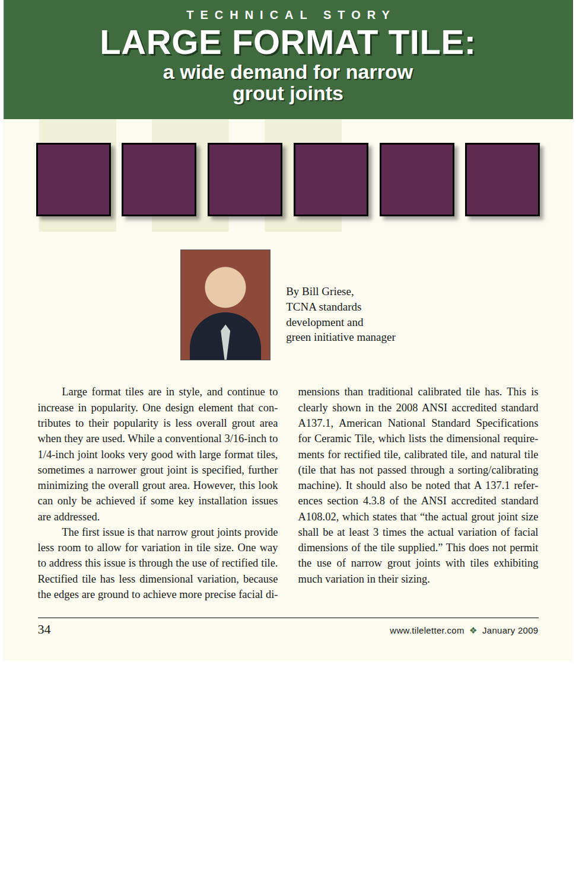TECHNICAL STORY
LARGE FORMAT TILE:
a wide demand for narrow
grout joints
By Bill Griese,
TCNA standards
development and
green initiative manager
Large format tiles are in style, and continue to increase in popularity. One design element that contributes to their popularity is less overall grout area when they are used. While a conventional 3/16-inch to 1/4-inch joint looks very good with large format tiles, sometimes a narrower grout joint is specified, further minimizing the overall grout area. However, this look can only be achieved if some key installation issues are addressed.
The first issue is that narrow grout joints provide less room to allow for variation in tile size. One way to address this issue is through the use of rectified tile. Rectified tile has less dimensional variation, because the edges are ground to achieve more precise facial dimensions than traditional calibrated tile has. This is clearly shown in the 2008 ANSI accredited standard A137.1, American National Standard Specifications for Ceramic Tile, which lists the dimensional requirements for rectified tile, calibrated tile, and natural tile (tile that has not passed through a sorting/calibrating machine). It should also be noted that A 137.1 references section 4.3.8 of the ANSI accredited standard A108.02, which states that “the actual grout joint size shall be at least 3 times the actual variation of facial dimensions of the tile supplied.” This does not permit the use of narrow grout joints with tiles exhibiting much variation in their sizing.
34 www.tileletter.com ❖ January 2009